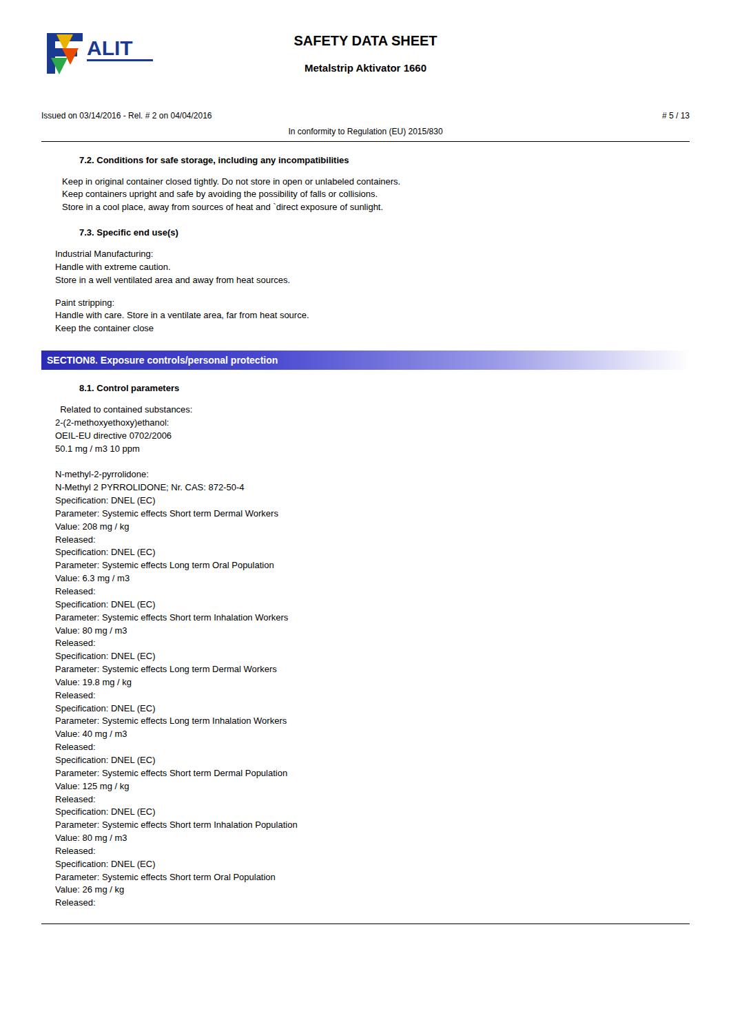ALIT
SAFETY DATA SHEET
Metalstrip Aktivator 1660
Issued on 03/14/2016 - Rel. # 2 on 04/04/2016 # 5 / 13
In conformity to Regulation (EU) 2015/830
7.2. Conditions for safe storage, including any incompatibilities
Keep in original container closed tightly. Do not store in open or unlabeled containers.
Keep containers upright and safe by avoiding the possibility of falls or collisions.
Store in a cool place, away from sources of heat and `direct exposure of sunlight.
7.3. Specific end use(s)
Industrial Manufacturing:
Handle with extreme caution.
Store in a well ventilated area and away from heat sources.
Paint stripping:
Handle with care. Store in a ventilate area, far from heat source.
Keep the container close
SECTION8. Exposure controls/personal protection
8.1. Control parameters
Related to contained substances:
2-(2-methoxyethoxy)ethanol:
OEIL-EU directive 0702/2006
50.1 mg / m3 10 ppm
N-methyl-2-pyrrolidone:
N-Methyl 2 PYRROLIDONE; Nr. CAS: 872-50-4
Specification: DNEL (EC)
Parameter: Systemic effects Short term Dermal Workers
Value: 208 mg / kg
Released:
Specification: DNEL (EC)
Parameter: Systemic effects Long term Oral Population
Value: 6.3 mg / m3
Released:
Specification: DNEL (EC)
Parameter: Systemic effects Short term Inhalation Workers
Value: 80 mg / m3
Released:
Specification: DNEL (EC)
Parameter: Systemic effects Long term Dermal Workers
Value: 19.8 mg / kg
Released:
Specification: DNEL (EC)
Parameter: Systemic effects Long term Inhalation Workers
Value: 40 mg / m3
Released:
Specification: DNEL (EC)
Parameter: Systemic effects Short term Dermal Population
Value: 125 mg / kg
Released:
Specification: DNEL (EC)
Parameter: Systemic effects Short term Inhalation Population
Value: 80 mg / m3
Released:
Specification: DNEL (EC)
Parameter: Systemic effects Short term Oral Population
Value: 26 mg / kg
Released: